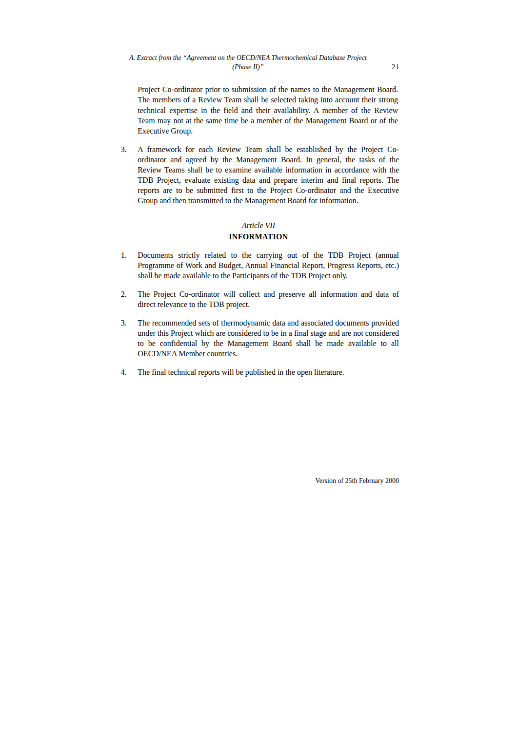A. Extract from the “Agreement on the OECD/NEA Thermochemical Database Project (Phase II)” 21
Project Co-ordinator prior to submission of the names to the Management Board. The members of a Review Team shall be selected taking into account their strong technical expertise in the field and their availability. A member of the Review Team may not at the same time be a member of the Management Board or of the Executive Group.
3. A framework for each Review Team shall be established by the Project Co-ordinator and agreed by the Management Board. In general, the tasks of the Review Teams shall be to examine available information in accordance with the TDB Project, evaluate existing data and prepare interim and final reports. The reports are to be submitted first to the Project Co-ordinator and the Executive Group and then transmitted to the Management Board for information.
Article VII INFORMATION
1. Documents strictly related to the carrying out of the TDB Project (annual Programme of Work and Budget, Annual Financial Report, Progress Reports, etc.) shall be made available to the Participants of the TDB Project only.
2. The Project Co-ordinator will collect and preserve all information and data of direct relevance to the TDB project.
3. The recommended sets of thermodynamic data and associated documents provided under this Project which are considered to be in a final stage and are not considered to be confidential by the Management Board shall be made available to all OECD/NEA Member countries.
4. The final technical reports will be published in the open literature.
Version of 25th February 2000